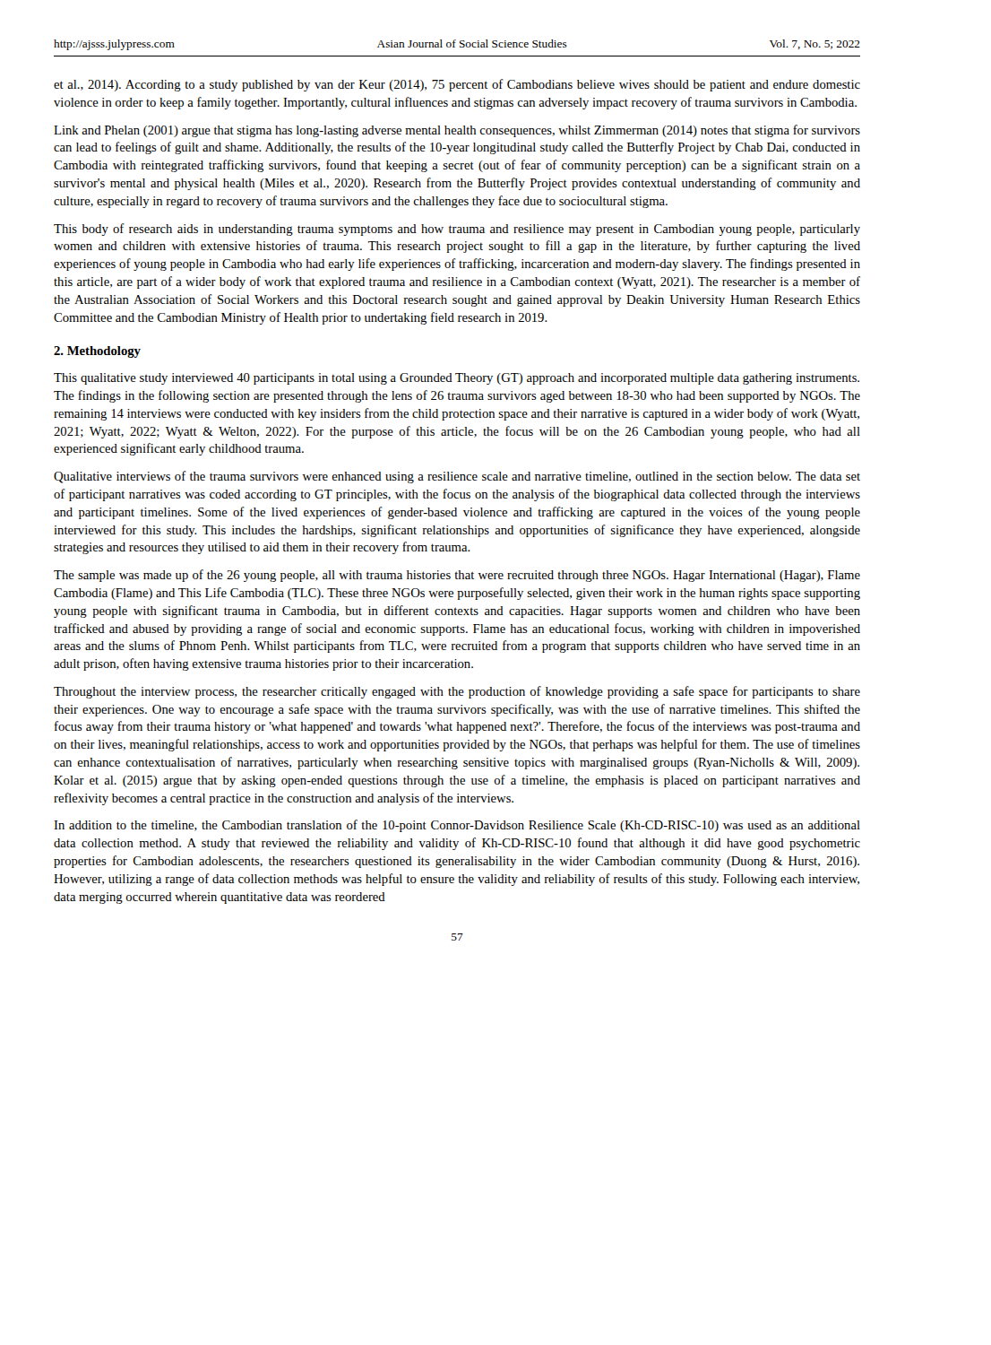http://ajsss.julypress.com Asian Journal of Social Science Studies Vol. 7, No. 5; 2022
et al., 2014). According to a study published by van der Keur (2014), 75 percent of Cambodians believe wives should be patient and endure domestic violence in order to keep a family together. Importantly, cultural influences and stigmas can adversely impact recovery of trauma survivors in Cambodia.
Link and Phelan (2001) argue that stigma has long-lasting adverse mental health consequences, whilst Zimmerman (2014) notes that stigma for survivors can lead to feelings of guilt and shame. Additionally, the results of the 10-year longitudinal study called the Butterfly Project by Chab Dai, conducted in Cambodia with reintegrated trafficking survivors, found that keeping a secret (out of fear of community perception) can be a significant strain on a survivor's mental and physical health (Miles et al., 2020). Research from the Butterfly Project provides contextual understanding of community and culture, especially in regard to recovery of trauma survivors and the challenges they face due to sociocultural stigma.
This body of research aids in understanding trauma symptoms and how trauma and resilience may present in Cambodian young people, particularly women and children with extensive histories of trauma. This research project sought to fill a gap in the literature, by further capturing the lived experiences of young people in Cambodia who had early life experiences of trafficking, incarceration and modern-day slavery. The findings presented in this article, are part of a wider body of work that explored trauma and resilience in a Cambodian context (Wyatt, 2021). The researcher is a member of the Australian Association of Social Workers and this Doctoral research sought and gained approval by Deakin University Human Research Ethics Committee and the Cambodian Ministry of Health prior to undertaking field research in 2019.
2. Methodology
This qualitative study interviewed 40 participants in total using a Grounded Theory (GT) approach and incorporated multiple data gathering instruments. The findings in the following section are presented through the lens of 26 trauma survivors aged between 18-30 who had been supported by NGOs. The remaining 14 interviews were conducted with key insiders from the child protection space and their narrative is captured in a wider body of work (Wyatt, 2021; Wyatt, 2022; Wyatt & Welton, 2022). For the purpose of this article, the focus will be on the 26 Cambodian young people, who had all experienced significant early childhood trauma.
Qualitative interviews of the trauma survivors were enhanced using a resilience scale and narrative timeline, outlined in the section below. The data set of participant narratives was coded according to GT principles, with the focus on the analysis of the biographical data collected through the interviews and participant timelines. Some of the lived experiences of gender-based violence and trafficking are captured in the voices of the young people interviewed for this study. This includes the hardships, significant relationships and opportunities of significance they have experienced, alongside strategies and resources they utilised to aid them in their recovery from trauma.
The sample was made up of the 26 young people, all with trauma histories that were recruited through three NGOs. Hagar International (Hagar), Flame Cambodia (Flame) and This Life Cambodia (TLC). These three NGOs were purposefully selected, given their work in the human rights space supporting young people with significant trauma in Cambodia, but in different contexts and capacities. Hagar supports women and children who have been trafficked and abused by providing a range of social and economic supports. Flame has an educational focus, working with children in impoverished areas and the slums of Phnom Penh. Whilst participants from TLC, were recruited from a program that supports children who have served time in an adult prison, often having extensive trauma histories prior to their incarceration.
Throughout the interview process, the researcher critically engaged with the production of knowledge providing a safe space for participants to share their experiences. One way to encourage a safe space with the trauma survivors specifically, was with the use of narrative timelines. This shifted the focus away from their trauma history or 'what happened' and towards 'what happened next?'. Therefore, the focus of the interviews was post-trauma and on their lives, meaningful relationships, access to work and opportunities provided by the NGOs, that perhaps was helpful for them. The use of timelines can enhance contextualisation of narratives, particularly when researching sensitive topics with marginalised groups (Ryan-Nicholls & Will, 2009). Kolar et al. (2015) argue that by asking open-ended questions through the use of a timeline, the emphasis is placed on participant narratives and reflexivity becomes a central practice in the construction and analysis of the interviews.
In addition to the timeline, the Cambodian translation of the 10-point Connor-Davidson Resilience Scale (Kh-CD-RISC-10) was used as an additional data collection method. A study that reviewed the reliability and validity of Kh-CD-RISC-10 found that although it did have good psychometric properties for Cambodian adolescents, the researchers questioned its generalisability in the wider Cambodian community (Duong & Hurst, 2016). However, utilizing a range of data collection methods was helpful to ensure the validity and reliability of results of this study. Following each interview, data merging occurred wherein quantitative data was reordered
57